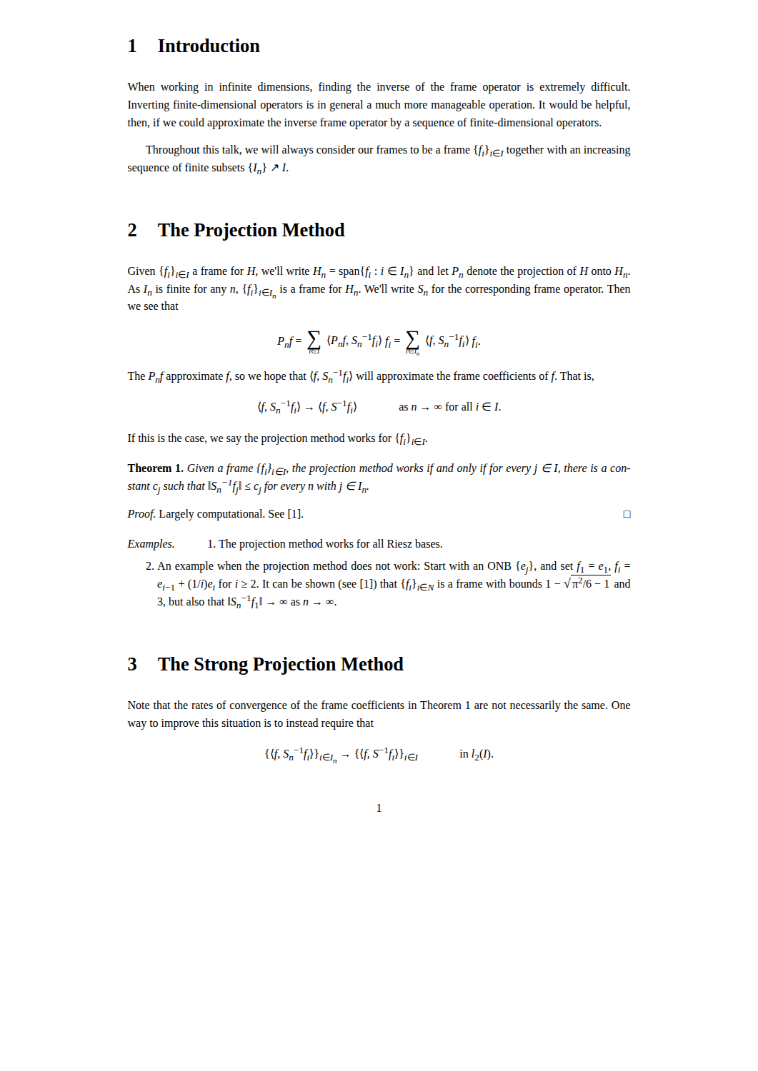1 Introduction
When working in infinite dimensions, finding the inverse of the frame operator is extremely difficult. Inverting finite-dimensional operators is in general a much more manageable operation. It would be helpful, then, if we could approximate the inverse frame operator by a sequence of finite-dimensional operators.
Throughout this talk, we will always consider our frames to be a frame {fi}i∈I together with an increasing sequence of finite subsets {In} ↗ I.
2 The Projection Method
Given {fi}i∈I a frame for H, we'll write Hn = span{fi : i ∈ In} and let Pn denote the projection of H onto Hn. As In is finite for any n, {fi}i∈In is a frame for Hn. We'll write Sn for the corresponding frame operator. Then we see that
Pnf = ∑i∈I ⟨Pnf, Sn−1fi⟩ fi = ∑i∈In ⟨f, Sn−1fi⟩ fi.
The Pnf approximate f, so we hope that ⟨f, Sn−1fi⟩ will approximate the frame coefficients of f. That is,
⟨f, Sn−1fi⟩ → ⟨f, S−1fi⟩ as n → ∞ for all i ∈ I.
If this is the case, we say the projection method works for {fi}i∈I.
Theorem 1. Given a frame {fi}i∈I, the projection method works if and only if for every j ∈ I, there is a constant cj such that ‖Sn−1fj‖ ≤ cj for every n with j ∈ In.
Proof. Largely computational. See [1]. □
Examples. 1. The projection method works for all Riesz bases.
An example when the projection method does not work: Start with an ONB {ej}, and set f1 = e1, fi = ei−1 + (1/i)ei for i ≥ 2. It can be shown (see [1]) that {fi}i∈N is a frame with bounds 1 − π2/6 − 1 and 3, but also that ‖Sn−1f1‖ → ∞ as n → ∞.
3 The Strong Projection Method
Note that the rates of convergence of the frame coefficients in Theorem 1 are not necessarily the same. One way to improve this situation is to instead require that
{⟨f, Sn−1fi⟩}i∈In → {⟨f, S−1fi⟩}i∈I in l2(I).
1